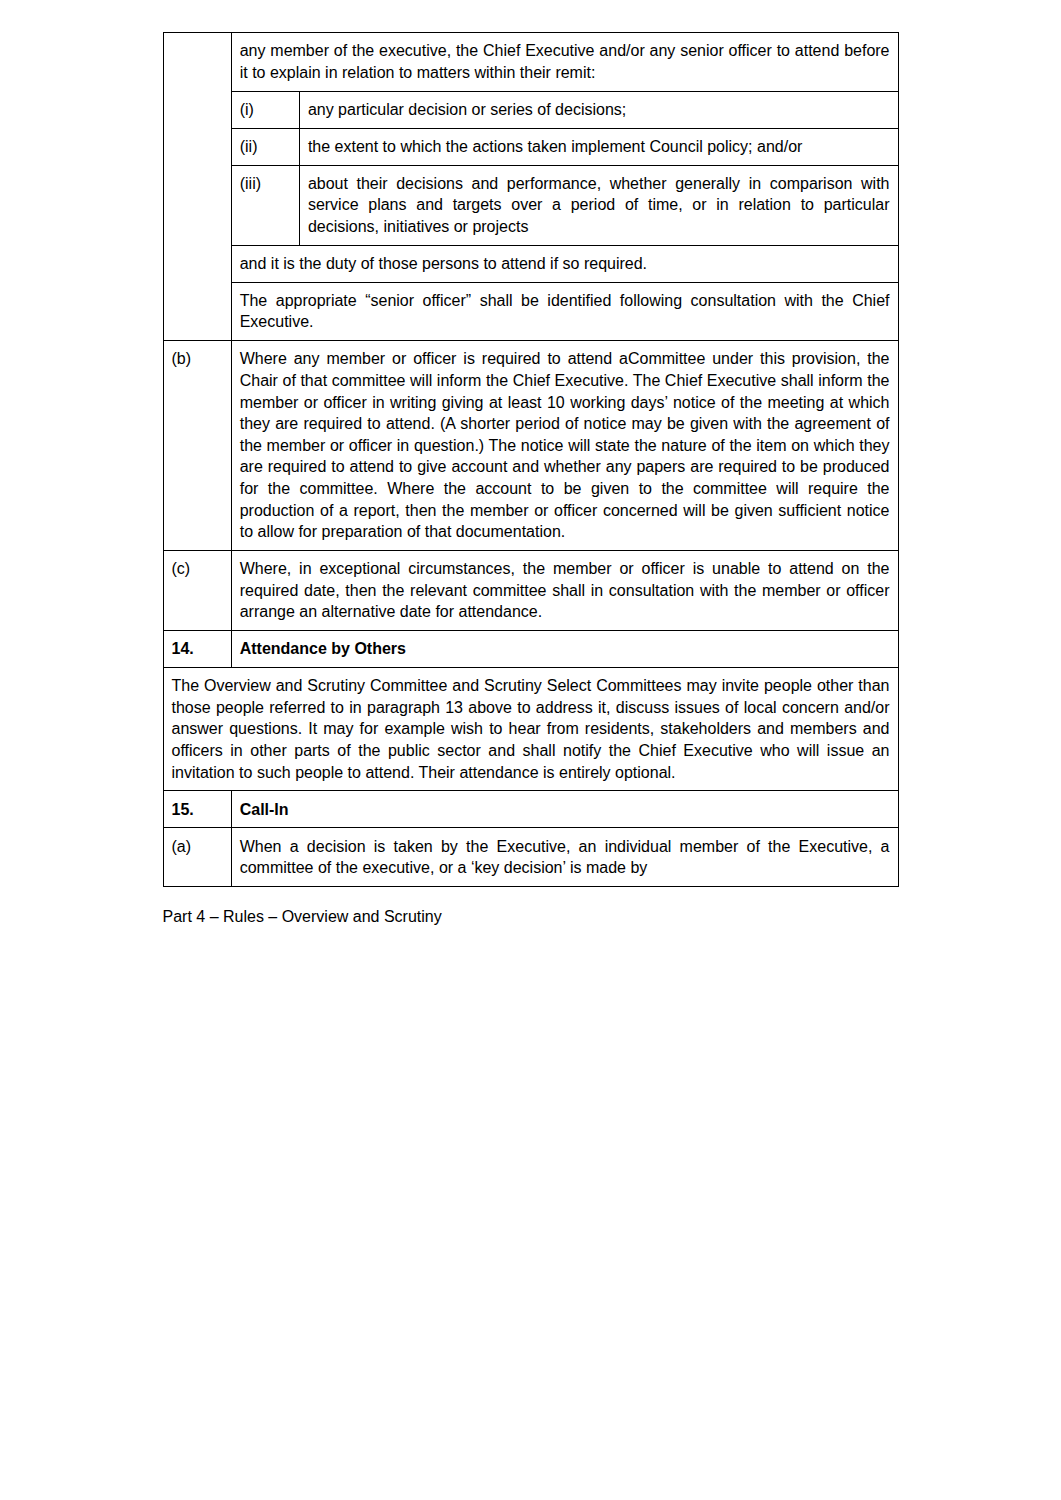| | any member of the executive, the Chief Executive and/or any senior officer to attend before it to explain in relation to matters within their remit: |
| | (i) | any particular decision or series of decisions; |
| | (ii) | the extent to which the actions taken implement Council policy; and/or |
| | (iii) | about their decisions and performance, whether generally in comparison with service plans and targets over a period of time, or in relation to particular decisions, initiatives or projects |
| | and it is the duty of those persons to attend if so required. |
| | The appropriate “senior officer” shall be identified following consultation with the Chief Executive. |
| (b) | Where any member or officer is required to attend aCommittee under this provision, the Chair of that committee will inform the Chief Executive. The Chief Executive shall inform the member or officer in writing giving at least 10 working days’ notice of the meeting at which they are required to attend. (A shorter period of notice may be given with the agreement of the member or officer in question.) The notice will state the nature of the item on which they are required to attend to give account and whether any papers are required to be produced for the committee. Where the account to be given to the committee will require the production of a report, then the member or officer concerned will be given sufficient notice to allow for preparation of that documentation. |
| (c) | Where, in exceptional circumstances, the member or officer is unable to attend on the required date, then the relevant committee shall in consultation with the member or officer arrange an alternative date for attendance. |
| 14. | Attendance by Others |
| The Overview and Scrutiny Committee and Scrutiny Select Committees may invite people other than those people referred to in paragraph 13 above to address it, discuss issues of local concern and/or answer questions. It may for example wish to hear from residents, stakeholders and members and officers in other parts of the public sector and shall notify the Chief Executive who will issue an invitation to such people to attend. Their attendance is entirely optional. |
| 15. | Call-In |
| (a) | When a decision is taken by the Executive, an individual member of the Executive, a committee of the executive, or a ‘key decision’ is made by |
Part 4 – Rules – Overview and Scrutiny